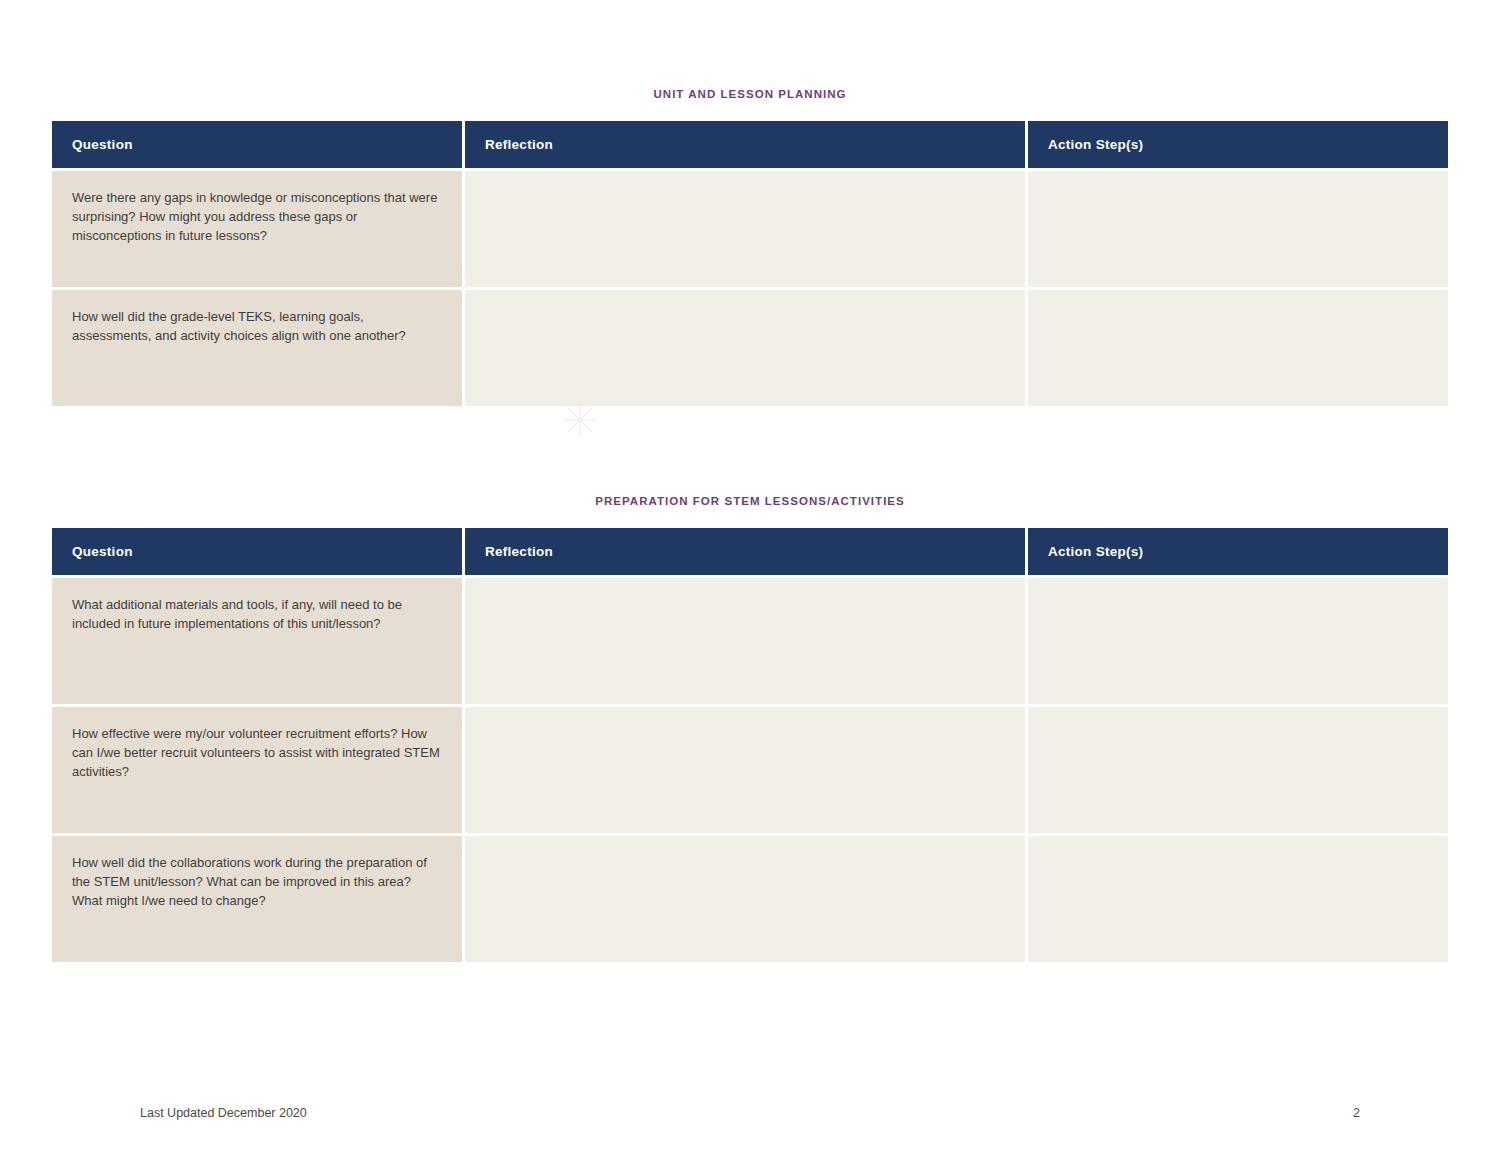Unit and Lesson Planning
| Question | Reflection | Action Step(s) |
| --- | --- | --- |
| Were there any gaps in knowledge or misconceptions that were surprising? How might you address these gaps or misconceptions in future lessons? | | |
| How well did the grade-level TEKS, learning goals, assessments, and activity choices align with one another? | | |
Preparation for STEM Lessons/Activities
| Question | Reflection | Action Step(s) |
| --- | --- | --- |
| What additional materials and tools, if any, will need to be included in future implementations of this unit/lesson? | | |
| How effective were my/our volunteer recruitment efforts? How can I/we better recruit volunteers to assist with integrated STEM activities? | | |
| How well did the collaborations work during the preparation of the STEM unit/lesson? What can be improved in this area? What might I/we need to change? | | |
Last Updated December 2020 2